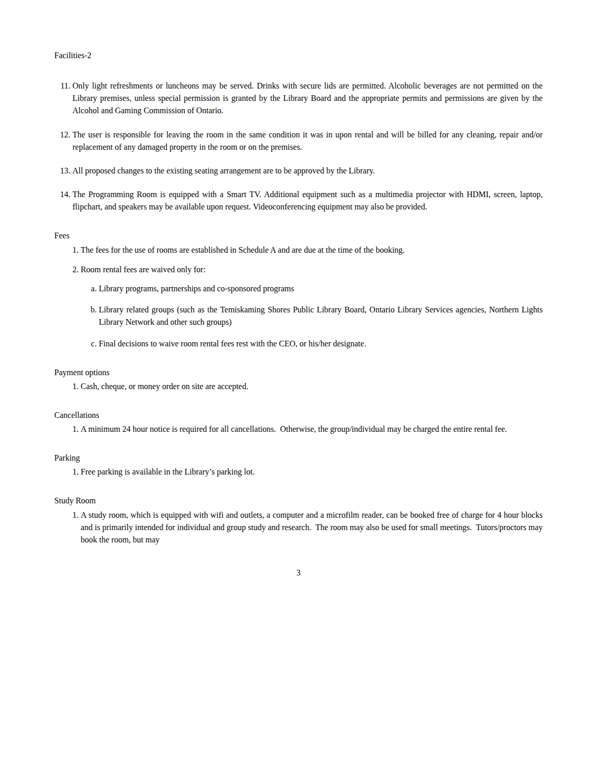Facilities-2
Only light refreshments or luncheons may be served. Drinks with secure lids are permitted. Alcoholic beverages are not permitted on the Library premises, unless special permission is granted by the Library Board and the appropriate permits and permissions are given by the Alcohol and Gaming Commission of Ontario.
The user is responsible for leaving the room in the same condition it was in upon rental and will be billed for any cleaning, repair and/or replacement of any damaged property in the room or on the premises.
All proposed changes to the existing seating arrangement are to be approved by the Library.
The Programming Room is equipped with a Smart TV. Additional equipment such as a multimedia projector with HDMI, screen, laptop, flipchart, and speakers may be available upon request. Videoconferencing equipment may also be provided.
Fees
The fees for the use of rooms are established in Schedule A and are due at the time of the booking.
Room rental fees are waived only for:
Library programs, partnerships and co-sponsored programs
Library related groups (such as the Temiskaming Shores Public Library Board, Ontario Library Services agencies, Northern Lights Library Network and other such groups)
Final decisions to waive room rental fees rest with the CEO, or his/her designate.
Payment options
Cash, cheque, or money order on site are accepted.
Cancellations
A minimum 24 hour notice is required for all cancellations. Otherwise, the group/individual may be charged the entire rental fee.
Parking
Free parking is available in the Library’s parking lot.
Study Room
A study room, which is equipped with wifi and outlets, a computer and a microfilm reader, can be booked free of charge for 4 hour blocks and is primarily intended for individual and group study and research. The room may also be used for small meetings. Tutors/proctors may book the room, but may
3